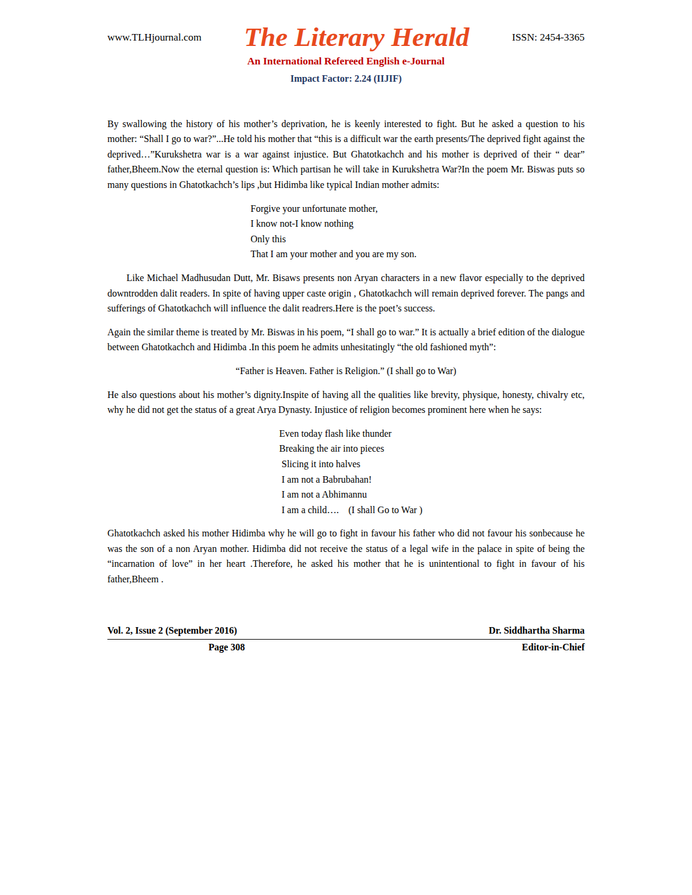www.TLHjournal.com The Literary Herald ISSN: 2454-3365
An International Refereed English e-Journal
Impact Factor: 2.24 (IIJIF)
By swallowing the history of his mother’s deprivation, he is keenly interested to fight. But he asked a question to his mother: “Shall I go to war?”...He told his mother that “this is a difficult war the earth presents/The deprived fight against the deprived…”Kurukshetra war is a war against injustice. But Ghatotkachch and his mother is deprived of their “ dear” father,Bheem.Now the eternal question is: Which partisan he will take in Kurukshetra War?In the poem Mr. Biswas puts so many questions in Ghatotkachch’s lips ,but Hidimba like typical Indian mother admits:
Forgive your unfortunate mother,
I know not-I know nothing
Only this
That I am your mother and you are my son.
Like Michael Madhusudan Dutt, Mr. Bisaws presents non Aryan characters in a new flavor especially to the deprived downtrodden dalit readers. In spite of having upper caste origin , Ghatotkachch will remain deprived forever. The pangs and sufferings of Ghatotkachch will influence the dalit readrers.Here is the poet’s success.
Again the similar theme is treated by Mr. Biswas in his poem, “I shall go to war.” It is actually a brief edition of the dialogue between Ghatotkachch and Hidimba .In this poem he admits unhesitatingly “the old fashioned myth”:
“Father is Heaven. Father is Religion.” (I shall go to War)
He also questions about his mother’s dignity.Inspite of having all the qualities like brevity, physique, honesty, chivalry etc, why he did not get the status of a great Arya Dynasty. Injustice of religion becomes prominent here when he says:
Even today flash like thunder
Breaking the air into pieces
Slicing it into halves
I am not a Babrubahan!
I am not a Abhimannu
I am a child…. (I shall Go to War )
Ghatotkachch asked his mother Hidimba why he will go to fight in favour his father who did not favour his sonbecause he was the son of a non Aryan mother. Hidimba did not receive the status of a legal wife in the palace in spite of being the “incarnation of love” in her heart .Therefore, he asked his mother that he is unintentional to fight in favour of his father,Bheem .
Vol. 2, Issue 2 (September 2016)
Dr. Siddhartha Sharma
Page 308
Editor-in-Chief